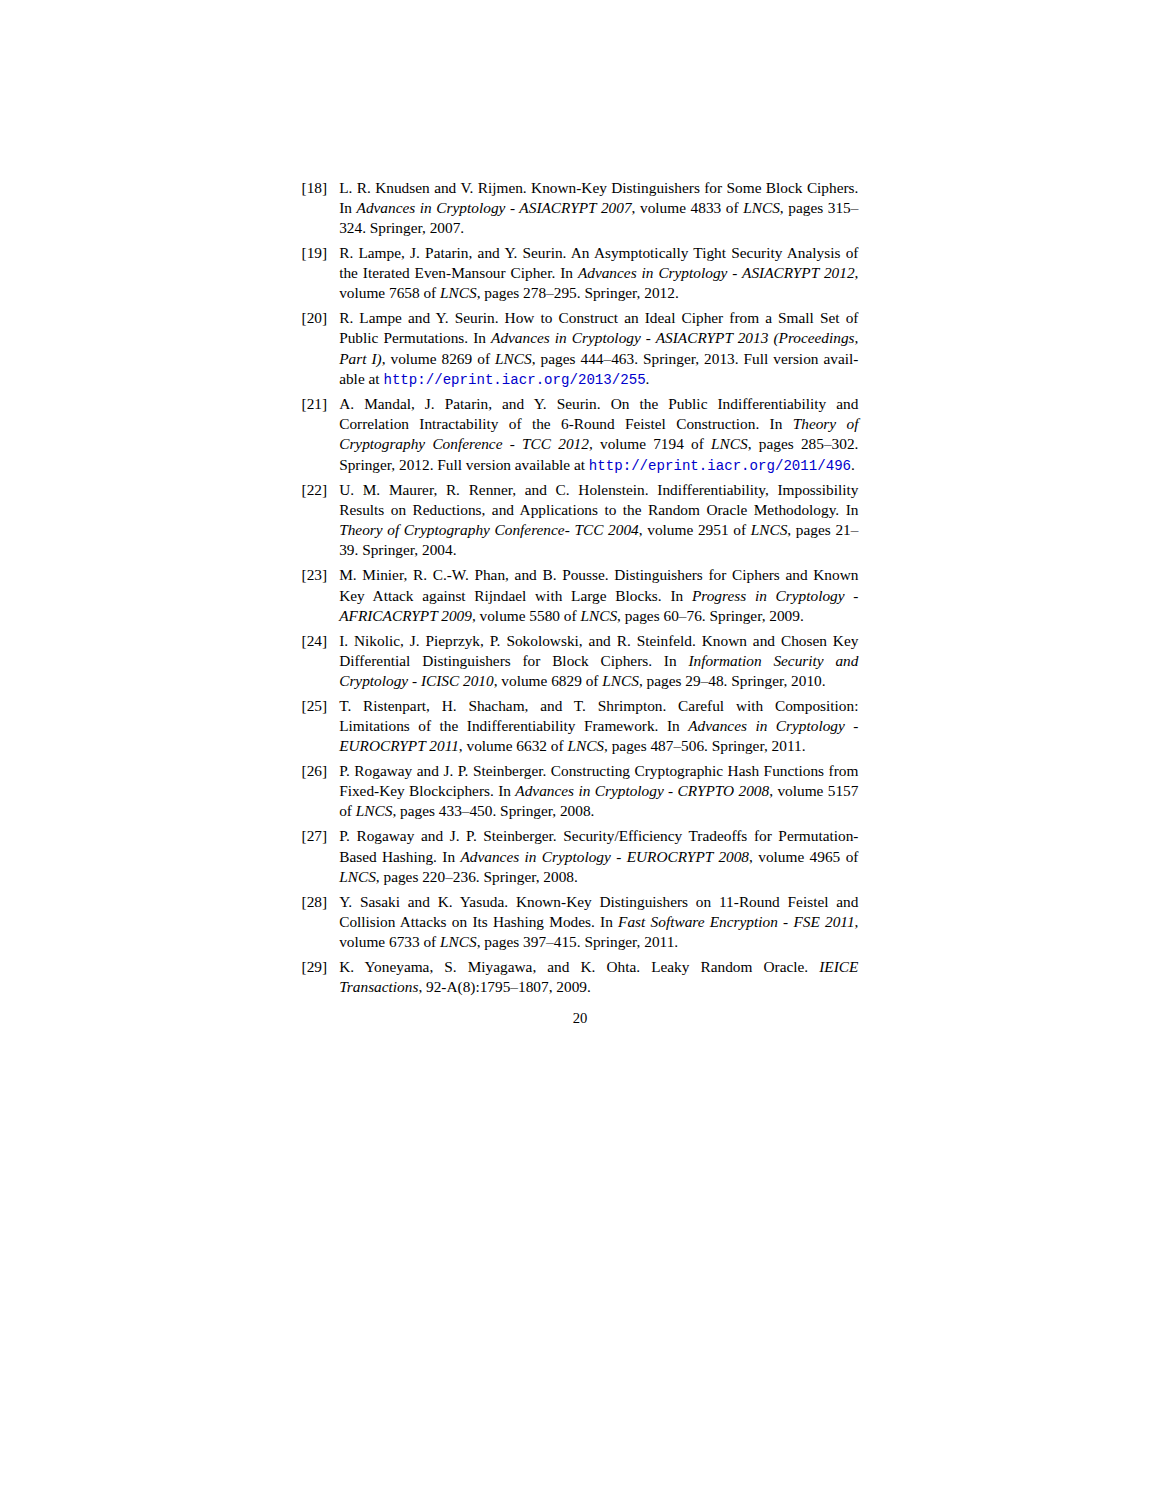[18] L. R. Knudsen and V. Rijmen. Known-Key Distinguishers for Some Block Ciphers. In Advances in Cryptology - ASIACRYPT 2007, volume 4833 of LNCS, pages 315–324. Springer, 2007.
[19] R. Lampe, J. Patarin, and Y. Seurin. An Asymptotically Tight Security Analysis of the Iterated Even-Mansour Cipher. In Advances in Cryptology - ASIACRYPT 2012, volume 7658 of LNCS, pages 278–295. Springer, 2012.
[20] R. Lampe and Y. Seurin. How to Construct an Ideal Cipher from a Small Set of Public Permutations. In Advances in Cryptology - ASIACRYPT 2013 (Proceedings, Part I), volume 8269 of LNCS, pages 444–463. Springer, 2013. Full version available at http://eprint.iacr.org/2013/255.
[21] A. Mandal, J. Patarin, and Y. Seurin. On the Public Indifferentiability and Correlation Intractability of the 6-Round Feistel Construction. In Theory of Cryptography Conference - TCC 2012, volume 7194 of LNCS, pages 285–302. Springer, 2012. Full version available at http://eprint.iacr.org/2011/496.
[22] U. M. Maurer, R. Renner, and C. Holenstein. Indifferentiability, Impossibility Results on Reductions, and Applications to the Random Oracle Methodology. In Theory of Cryptography Conference- TCC 2004, volume 2951 of LNCS, pages 21–39. Springer, 2004.
[23] M. Minier, R. C.-W. Phan, and B. Pousse. Distinguishers for Ciphers and Known Key Attack against Rijndael with Large Blocks. In Progress in Cryptology - AFRICACRYPT 2009, volume 5580 of LNCS, pages 60–76. Springer, 2009.
[24] I. Nikolic, J. Pieprzyk, P. Sokolowski, and R. Steinfeld. Known and Chosen Key Differential Distinguishers for Block Ciphers. In Information Security and Cryptology - ICISC 2010, volume 6829 of LNCS, pages 29–48. Springer, 2010.
[25] T. Ristenpart, H. Shacham, and T. Shrimpton. Careful with Composition: Limitations of the Indifferentiability Framework. In Advances in Cryptology - EUROCRYPT 2011, volume 6632 of LNCS, pages 487–506. Springer, 2011.
[26] P. Rogaway and J. P. Steinberger. Constructing Cryptographic Hash Functions from Fixed-Key Blockciphers. In Advances in Cryptology - CRYPTO 2008, volume 5157 of LNCS, pages 433–450. Springer, 2008.
[27] P. Rogaway and J. P. Steinberger. Security/Efficiency Tradeoffs for Permutation-Based Hashing. In Advances in Cryptology - EUROCRYPT 2008, volume 4965 of LNCS, pages 220–236. Springer, 2008.
[28] Y. Sasaki and K. Yasuda. Known-Key Distinguishers on 11-Round Feistel and Collision Attacks on Its Hashing Modes. In Fast Software Encryption - FSE 2011, volume 6733 of LNCS, pages 397–415. Springer, 2011.
[29] K. Yoneyama, S. Miyagawa, and K. Ohta. Leaky Random Oracle. IEICE Transactions, 92-A(8):1795–1807, 2009.
20